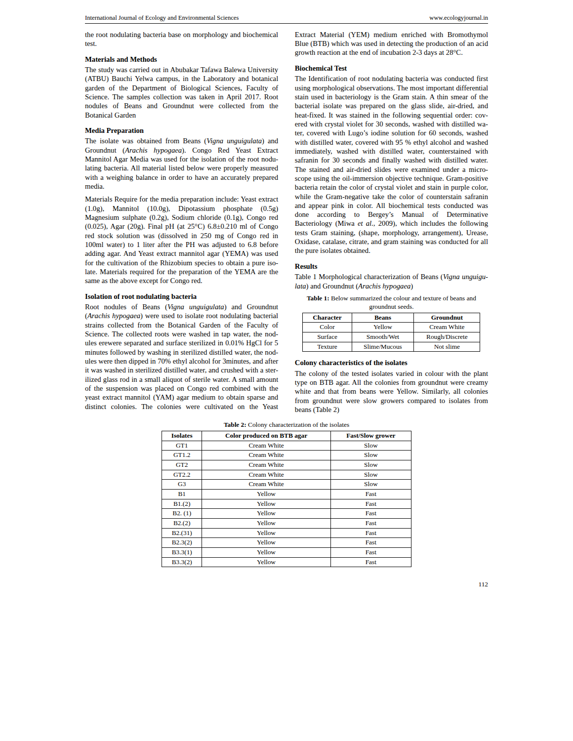International Journal of Ecology and Environmental Sciences www.ecologyjournal.in
the root nodulating bacteria base on morphology and biochemical test.
Materials and Methods
The study was carried out in Abubakar Tafawa Balewa University (ATBU) Bauchi Yelwa campus, in the Laboratory and botanical garden of the Department of Biological Sciences, Faculty of Science. The samples collection was taken in April 2017. Root nodules of Beans and Groundnut were collected from the Botanical Garden
Media Preparation
The isolate was obtained from Beans (Vigna unguigulata) and Groundnut (Arachis hypogaea). Congo Red Yeast Extract Mannitol Agar Media was used for the isolation of the root nodulating bacteria. All material listed below were properly measured with a weighing balance in order to have an accurately prepared media.
Materials Require for the media preparation include: Yeast extract (1.0g), Mannitol (10.0g), Dipotassium phosphate (0.5g) Magnesium sulphate (0.2g), Sodium chloride (0.1g), Congo red (0.025), Agar (20g). Final pH (at 25°C) 6.8±0.210 ml of Congo red stock solution was (dissolved in 250 mg of Congo red in 100ml water) to 1 liter after the PH was adjusted to 6.8 before adding agar. And Yeast extract mannitol agar (YEMA) was used for the cultivation of the Rhizobium species to obtain a pure isolate. Materials required for the preparation of the YEMA are the same as the above except for Congo red.
Isolation of root nodulating bacteria
Root nodules of Beans (Vigna unguigulata) and Groundnut (Arachis hypogaea) were used to isolate root nodulating bacterial strains collected from the Botanical Garden of the Faculty of Science. The collected roots were washed in tap water, the nodules erewere separated and surface sterilized in 0.01% HgCl for 5 minutes followed by washing in sterilized distilled water, the nodules were then dipped in 70% ethyl alcohol for 3minutes, and after it was washed in sterilized distilled water, and crushed with a sterilized glass rod in a small aliquot of sterile water. A small amount of the suspension was placed on Congo red combined with the yeast extract mannitol (YAM) agar medium to obtain sparse and distinct colonies. The colonies were cultivated on the Yeast Extract Material (YEM) medium enriched with Bromothymol Blue (BTB) which was used in detecting the production of an acid growth reaction at the end of incubation 2-3 days at 28°C.
Biochemical Test
The Identification of root nodulating bacteria was conducted first using morphological observations. The most important differential stain used in bacteriology is the Gram stain. A thin smear of the bacterial isolate was prepared on the glass slide, air-dried, and heat-fixed. It was stained in the following sequential order: covered with crystal violet for 30 seconds, washed with distilled water, covered with Lugo’s iodine solution for 60 seconds, washed with distilled water, covered with 95 % ethyl alcohol and washed immediately, washed with distilled water, counterstained with safranin for 30 seconds and finally washed with distilled water. The stained and air-dried slides were examined under a microscope using the oil-immersion objective technique. Gram-positive bacteria retain the color of crystal violet and stain in purple color, while the Gram-negative take the color of counterstain safranin and appear pink in color. All biochemical tests conducted was done according to Bergey’s Manual of Determinative Bacteriology (Miwa et al., 2009), which includes the following tests Gram staining, (shape, morphology, arrangement), Urease, Oxidase, catalase, citrate, and gram staining was conducted for all the pure isolates obtained.
Results
Table 1 Morphological characterization of Beans (Vigna unguigulata) and Groundnut (Arachis hypogaea)
Table 1: Below summarized the colour and texture of beans and groundnut seeds.
| Character | Beans | Groundnut |
| --- | --- | --- |
| Color | Yellow | Cream White |
| Surface | Smooth/Wet | Rough/Discrete |
| Texture | Slime/Mucous | Not slime |
Colony characteristics of the isolates
The colony of the tested isolates varied in colour with the plant type on BTB agar. All the colonies from groundnut were creamy white and that from beans were Yellow. Similarly, all colonies from groundnut were slow growers compared to isolates from beans (Table 2)
Table 2: Colony characterization of the isolates
| Isolates | Color produced on BTB agar | Fast/Slow grower |
| --- | --- | --- |
| GT1 | Cream White | Slow |
| GT1.2 | Cream White | Slow |
| GT2 | Cream White | Slow |
| GT2.2 | Cream White | Slow |
| G3 | Cream White | Slow |
| B1 | Yellow | Fast |
| B1.(2) | Yellow | Fast |
| B2. (1) | Yellow | Fast |
| B2.(2) | Yellow | Fast |
| B2.(31) | Yellow | Fast |
| B2.3(2) | Yellow | Fast |
| B3.3(1) | Yellow | Fast |
| B3.3(2) | Yellow | Fast |
112